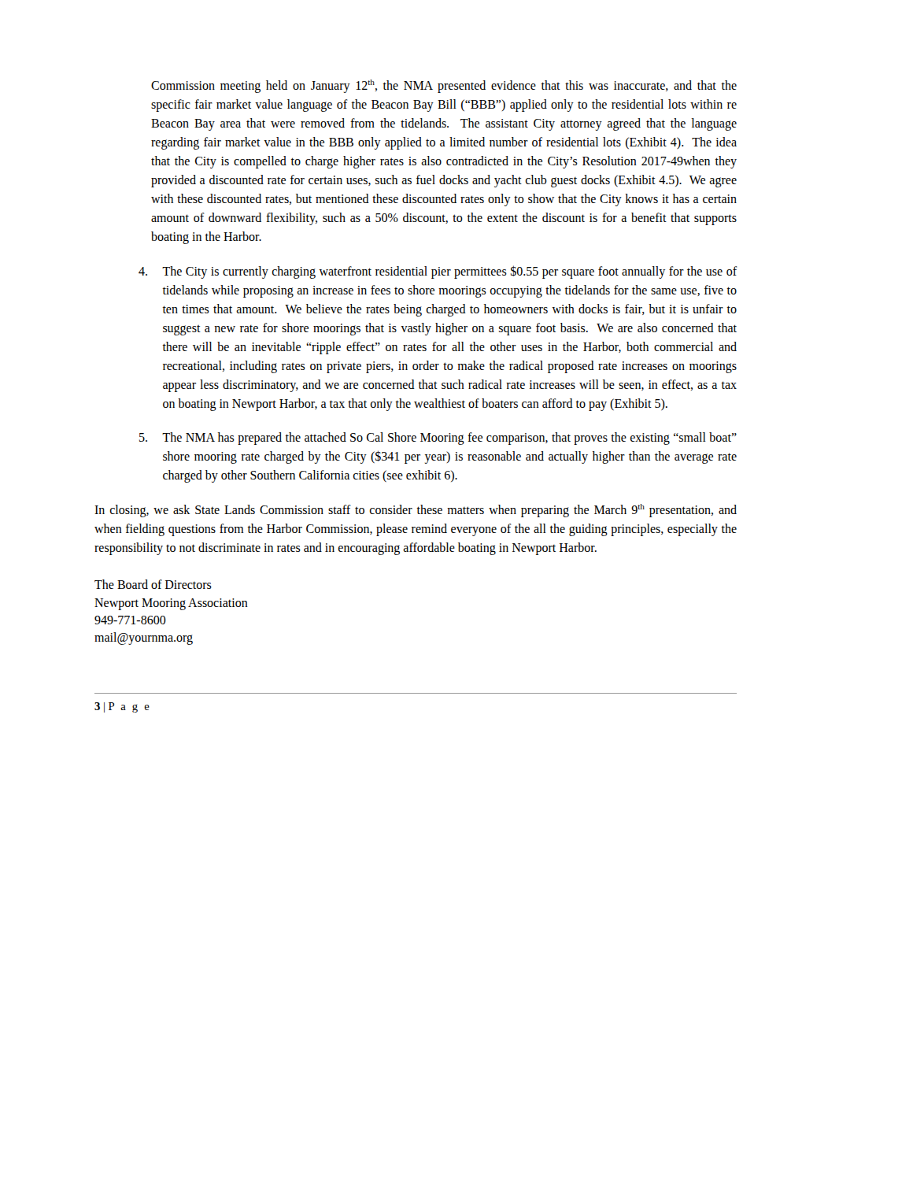Commission meeting held on January 12th, the NMA presented evidence that this was inaccurate, and that the specific fair market value language of the Beacon Bay Bill (“BBB”) applied only to the residential lots within re Beacon Bay area that were removed from the tidelands. The assistant City attorney agreed that the language regarding fair market value in the BBB only applied to a limited number of residential lots (Exhibit 4). The idea that the City is compelled to charge higher rates is also contradicted in the City’s Resolution 2017-49when they provided a discounted rate for certain uses, such as fuel docks and yacht club guest docks (Exhibit 4.5). We agree with these discounted rates, but mentioned these discounted rates only to show that the City knows it has a certain amount of downward flexibility, such as a 50% discount, to the extent the discount is for a benefit that supports boating in the Harbor.
The City is currently charging waterfront residential pier permittees $0.55 per square foot annually for the use of tidelands while proposing an increase in fees to shore moorings occupying the tidelands for the same use, five to ten times that amount. We believe the rates being charged to homeowners with docks is fair, but it is unfair to suggest a new rate for shore moorings that is vastly higher on a square foot basis. We are also concerned that there will be an inevitable “ripple effect” on rates for all the other uses in the Harbor, both commercial and recreational, including rates on private piers, in order to make the radical proposed rate increases on moorings appear less discriminatory, and we are concerned that such radical rate increases will be seen, in effect, as a tax on boating in Newport Harbor, a tax that only the wealthiest of boaters can afford to pay (Exhibit 5).
The NMA has prepared the attached So Cal Shore Mooring fee comparison, that proves the existing “small boat” shore mooring rate charged by the City ($341 per year) is reasonable and actually higher than the average rate charged by other Southern California cities (see exhibit 6).
In closing, we ask State Lands Commission staff to consider these matters when preparing the March 9th presentation, and when fielding questions from the Harbor Commission, please remind everyone of the all the guiding principles, especially the responsibility to not discriminate in rates and in encouraging affordable boating in Newport Harbor.
The Board of Directors
Newport Mooring Association
949-771-8600
mail@yournma.org
3 | P a g e